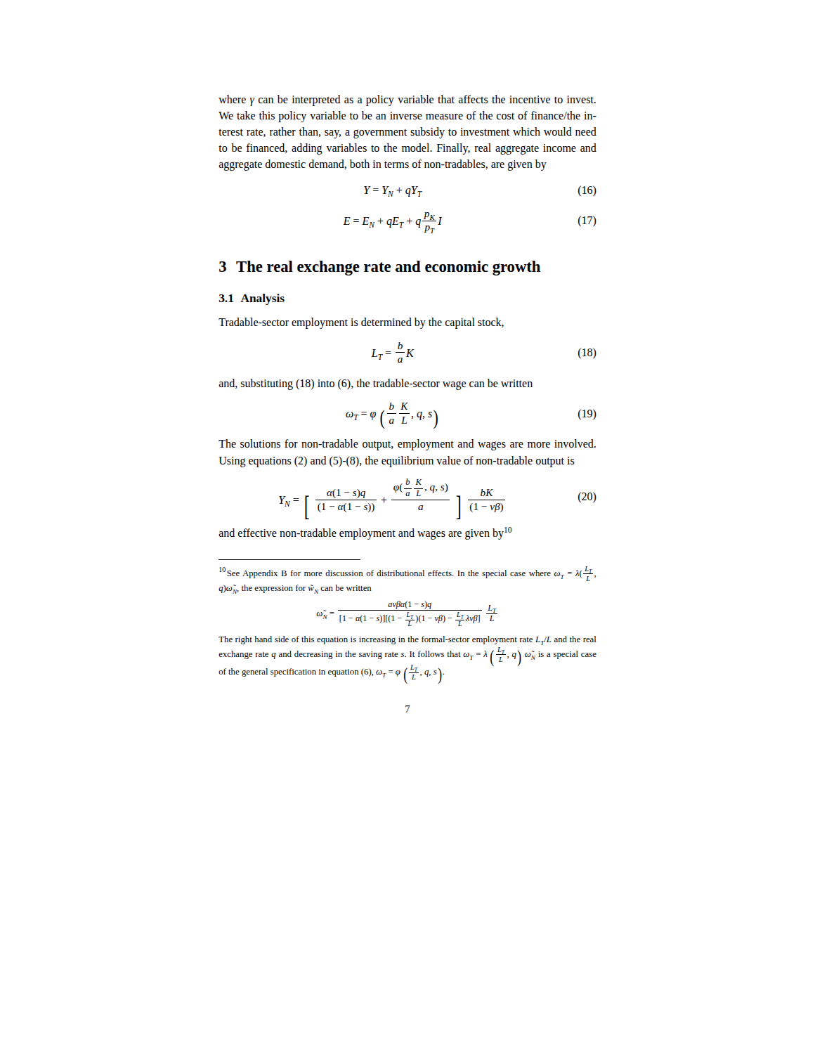where γ can be interpreted as a policy variable that affects the incentive to invest. We take this policy variable to be an inverse measure of the cost of finance/the interest rate, rather than, say, a government subsidy to investment which would need to be financed, adding variables to the model. Finally, real aggregate income and aggregate domestic demand, both in terms of non-tradables, are given by
Y = YN + qYT
(16)
E = EN + qET + qpK pT I
(17)
3 The real exchange rate and economic growth
3.1 Analysis
Tradable-sector employment is determined by the capital stock,
LT = ba K
(18)
and, substituting (18) into (6), the tradable-sector wage can be written
ωT = φ (ba KL, q, s)
(19)
The solutions for non-tradable output, employment and wages are more involved. Using equations (2) and (5)-(8), the equilibrium value of non-tradable output is
YN = [ α(1 − s)q(1 − α(1 − s)) + φ(ba KL, q, s) a ] bK(1 − νβ)
(20)
and effective non-tradable employment and wages are given by10
10 See Appendix B for more discussion of distributional effects. In the special case where ωT = λ(LT L, q)ω̃N, the expression for w̃N can be written
ω̃N = aνβα(1 − s)q[1 − α(1 − s)][(1 − LT L)(1 − νβ) − LT L λνβ] LT L
The right hand side of this equation is increasing in the formal-sector employment rate LT/L and the real exchange rate q and decreasing in the saving rate s. It follows that ωT = λ (LT L, q) ω̃N is a special case of the general specification in equation (6), ωT = φ (LT L, q, s).
7